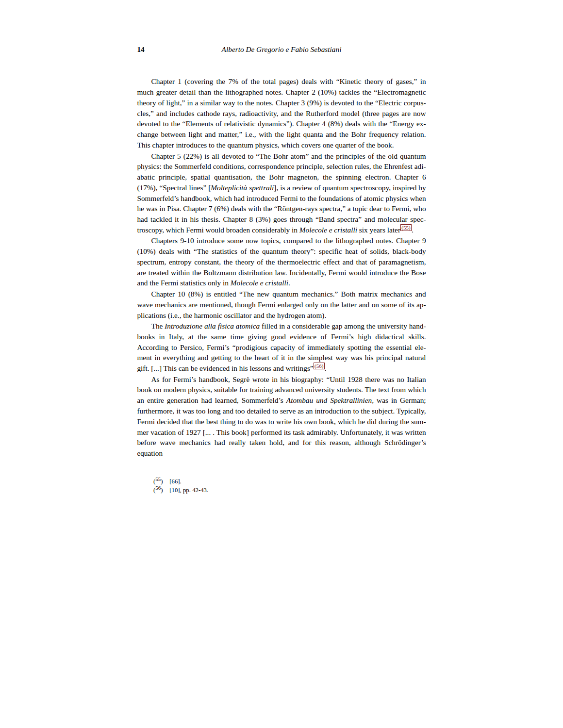14 Alberto De Gregorio e Fabio Sebastiani
Chapter 1 (covering the 7% of the total pages) deals with “Kinetic theory of gases,” in much greater detail than the lithographed notes. Chapter 2 (10%) tackles the “Electromagnetic theory of light,” in a similar way to the notes. Chapter 3 (9%) is devoted to the “Electric corpuscles,” and includes cathode rays, radioactivity, and the Rutherford model (three pages are now devoted to the “Elements of relativistic dynamics”). Chapter 4 (8%) deals with the “Energy exchange between light and matter,” i.e., with the light quanta and the Bohr frequency relation. This chapter introduces to the quantum physics, which covers one quarter of the book.
Chapter 5 (22%) is all devoted to “The Bohr atom” and the principles of the old quantum physics: the Sommerfeld conditions, correspondence principle, selection rules, the Ehrenfest adiabatic principle, spatial quantisation, the Bohr magneton, the spinning electron. Chapter 6 (17%), “Spectral lines” [Molteplicità spettrali], is a review of quantum spectroscopy, inspired by Sommerfeld’s handbook, which had introduced Fermi to the foundations of atomic physics when he was in Pisa. Chapter 7 (6%) deals with the “Röntgen-rays spectra,” a topic dear to Fermi, who had tackled it in his thesis. Chapter 8 (3%) goes through “Band spectra” and molecular spectroscopy, which Fermi would broaden considerably in Molecole e cristalli six years later(55).
Chapters 9-10 introduce some now topics, compared to the lithographed notes. Chapter 9 (10%) deals with “The statistics of the quantum theory”: specific heat of solids, black-body spectrum, entropy constant, the theory of the thermoelectric effect and that of paramagnetism, are treated within the Boltzmann distribution law. Incidentally, Fermi would introduce the Bose and the Fermi statistics only in Molecole e cristalli.
Chapter 10 (8%) is entitled “The new quantum mechanics.” Both matrix mechanics and wave mechanics are mentioned, though Fermi enlarged only on the latter and on some of its applications (i.e., the harmonic oscillator and the hydrogen atom).
The Introduzione alla fisica atomica filled in a considerable gap among the university handbooks in Italy, at the same time giving good evidence of Fermi’s high didactical skills. According to Persico, Fermi’s “prodigious capacity of immediately spotting the essential element in everything and getting to the heart of it in the simplest way was his principal natural gift. [...] This can be evidenced in his lessons and writings”(56).
As for Fermi’s handbook, Segrè wrote in his biography: “Until 1928 there was no Italian book on modern physics, suitable for training advanced university students. The text from which an entire generation had learned, Sommerfeld’s Atombau und Spektrallinien, was in German; furthermore, it was too long and too detailed to serve as an introduction to the subject. Typically, Fermi decided that the best thing to do was to write his own book, which he did during the summer vacation of 1927 [... . This book] performed its task admirably. Unfortunately, it was written before wave mechanics had really taken hold, and for this reason, although Schrödinger’s equation
(55) [66].
(56) [10], pp. 42-43.